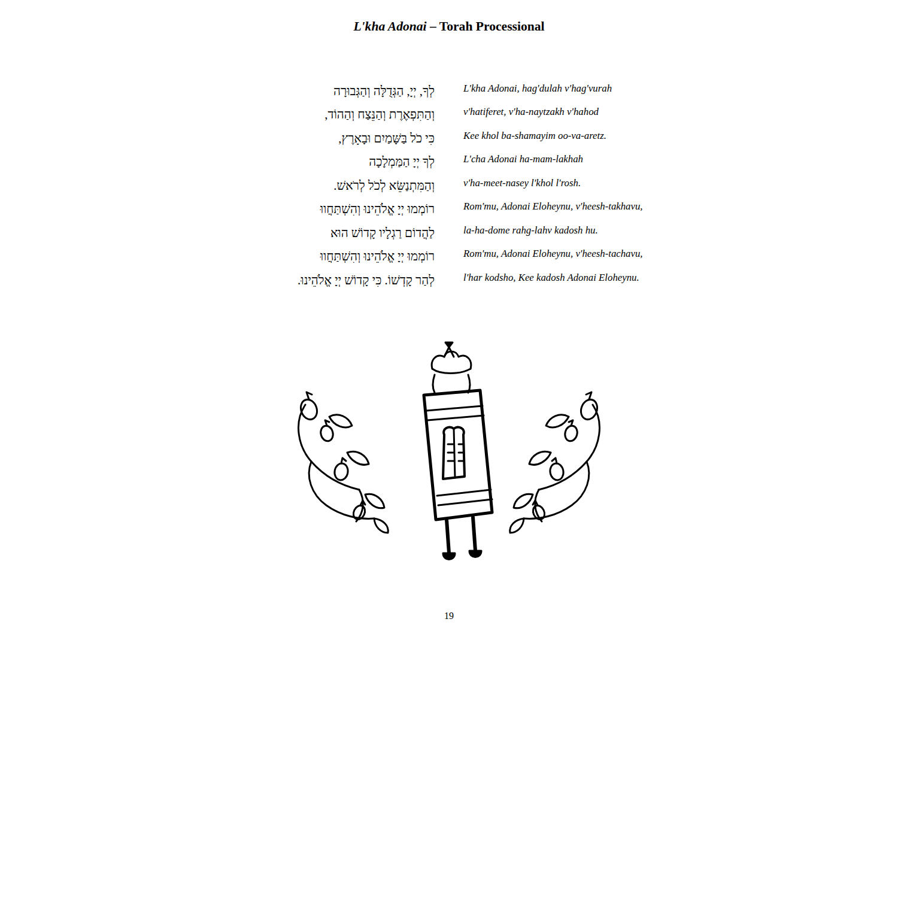L'kha Adonai – Torah Processional
לְךָ, יְיָ, הַגְּדֻלָּה וְהַגְּבוּרָה
וְהַתִּפְאֶרֶת וְהַנֵּצַח וְהַהוֹד,
כִּי כֹל בַּשָּׁמַיִם וּבָאָרֶץ,
לְךָ יְיָ הַמַּמְלָכָה
וְהַמִּתְנַשֵּׂא לְכֹל לְרֹאשׁ.
רוֹמְמוּ יְיָ אֱלֹהֵינוּ וְהִשְׁתַּחֲווּ
לַהֲדוֹם רַגְלָיו קָדוֹשׁ הוּא
רוֹמְמוּ יְיָ אֱלֹהֵינוּ וְהִשְׁתַּחֲווּ
לְהַר קָדְשׁוֹ. כִּי קָדוֹשׁ יְיָ אֱלֹהֵינוּ.
L'kha Adonai, hag'dulah v'hag'vurah
v'hatiferet, v'ha-naytzakh v'hahod
Kee khol ba-shamayim oo-va-aretz.
L'cha Adonai ha-mam-lakhah
v'ha-meet-nasey l'khol l'rosh.
Rom'mu, Adonai Eloheynu, v'heesh-takhavu,
la-ha-dome rahg-lahv kadosh hu.
Rom'mu, Adonai Eloheynu, v'heesh-tachavu,
l'har kodsho, Kee kadosh Adonai Eloheynu.
19